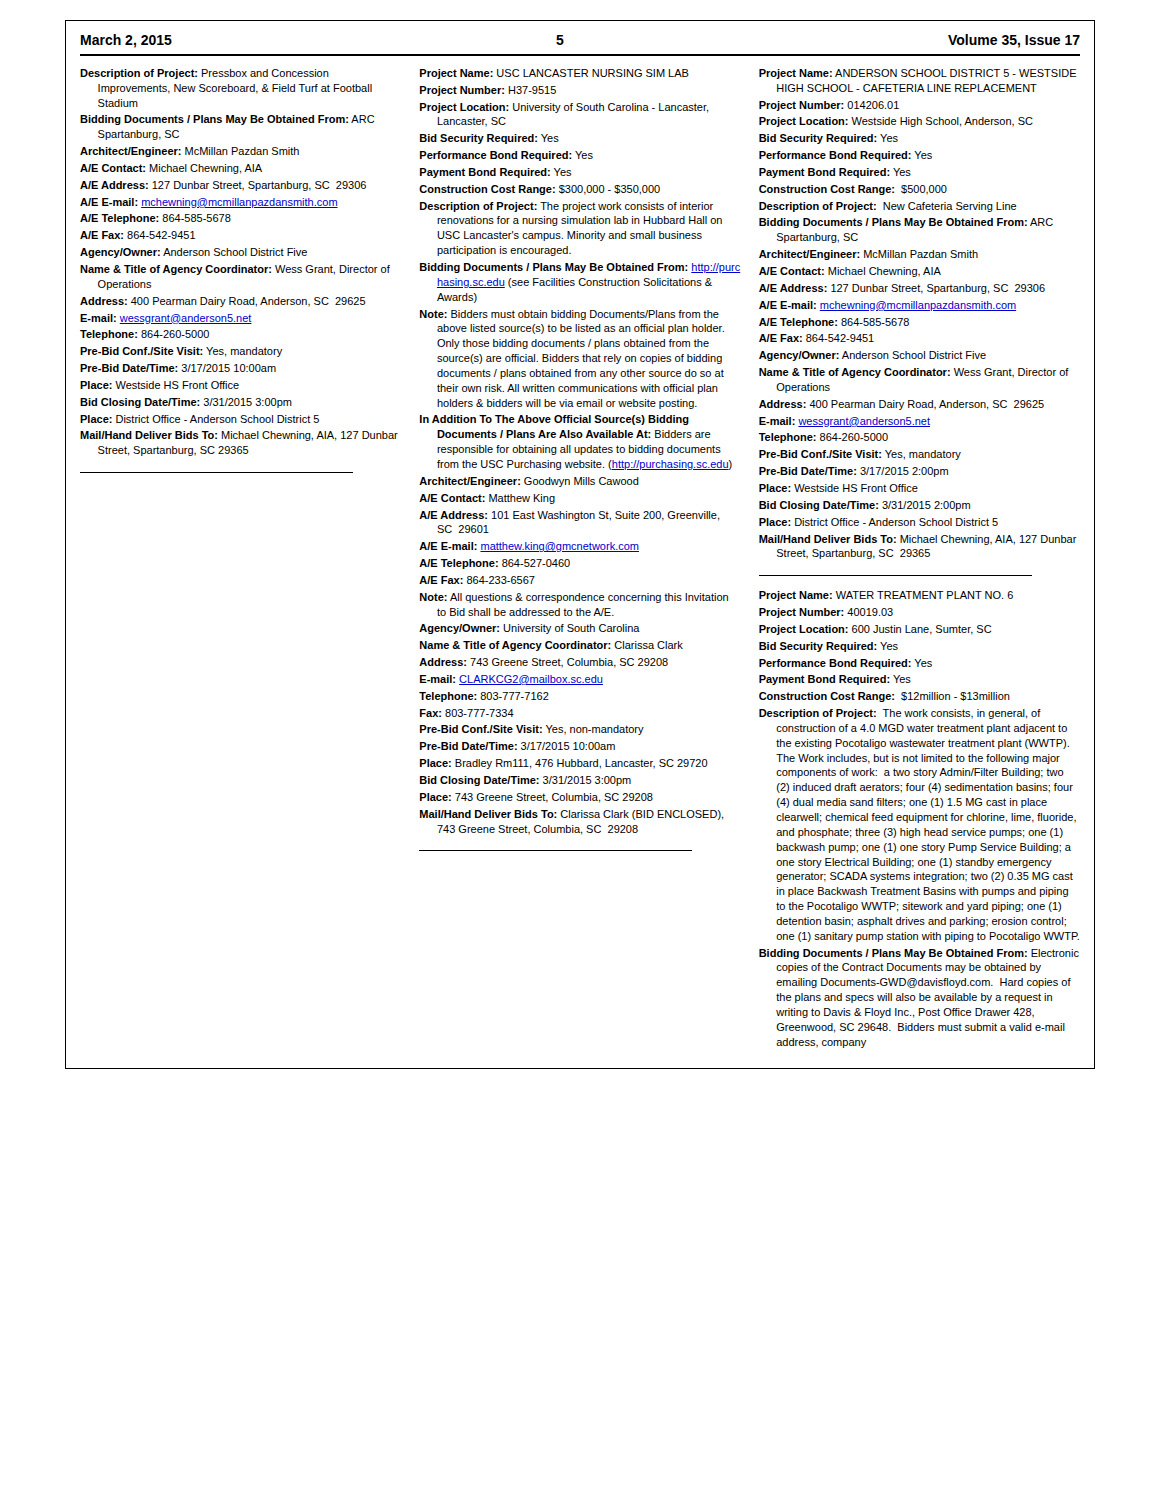March 2, 2015
5
Volume 35, Issue 17
Description of Project: Pressbox and Concession Improvements, New Scoreboard, & Field Turf at Football Stadium
Bidding Documents / Plans May Be Obtained From: ARC Spartanburg, SC
Architect/Engineer: McMillan Pazdan Smith
A/E Contact: Michael Chewning, AIA
A/E Address: 127 Dunbar Street, Spartanburg, SC 29306
A/E E-mail: mchewning@mcmillanpazdansmith.com
A/E Telephone: 864-585-5678
A/E Fax: 864-542-9451
Agency/Owner: Anderson School District Five
Name & Title of Agency Coordinator: Wess Grant, Director of Operations
Address: 400 Pearman Dairy Road, Anderson, SC 29625
E-mail: wessgrant@anderson5.net
Telephone: 864-260-5000
Pre-Bid Conf./Site Visit: Yes, mandatory
Pre-Bid Date/Time: 3/17/2015 10:00am
Place: Westside HS Front Office
Bid Closing Date/Time: 3/31/2015 3:00pm
Place: District Office - Anderson School District 5
Mail/Hand Deliver Bids To: Michael Chewning, AIA, 127 Dunbar Street, Spartanburg, SC 29365
Project Name: USC LANCASTER NURSING SIM LAB
Project Number: H37-9515
Project Location: University of South Carolina - Lancaster, Lancaster, SC
Bid Security Required: Yes
Performance Bond Required: Yes
Payment Bond Required: Yes
Construction Cost Range: $300,000 - $350,000
Description of Project: The project work consists of interior renovations for a nursing simulation lab in Hubbard Hall on USC Lancaster's campus. Minority and small business participation is encouraged.
Bidding Documents / Plans May Be Obtained From: http://purchasing.sc.edu (see Facilities Construction Solicitations & Awards)
Note: Bidders must obtain bidding Documents/Plans from the above listed source(s) to be listed as an official plan holder. Only those bidding documents / plans obtained from the source(s) are official. Bidders that rely on copies of bidding documents / plans obtained from any other source do so at their own risk. All written communications with official plan holders & bidders will be via email or website posting.
In Addition To The Above Official Source(s) Bidding Documents / Plans Are Also Available At: Bidders are responsible for obtaining all updates to bidding documents from the USC Purchasing website. (http://purchasing.sc.edu)
Architect/Engineer: Goodwyn Mills Cawood
A/E Contact: Matthew King
A/E Address: 101 East Washington St, Suite 200, Greenville, SC 29601
A/E E-mail: matthew.king@gmcnetwork.com
A/E Telephone: 864-527-0460
A/E Fax: 864-233-6567
Note: All questions & correspondence concerning this Invitation to Bid shall be addressed to the A/E.
Agency/Owner: University of South Carolina
Name & Title of Agency Coordinator: Clarissa Clark
Address: 743 Greene Street, Columbia, SC 29208
E-mail: CLARKCG2@mailbox.sc.edu
Telephone: 803-777-7162
Fax: 803-777-7334
Pre-Bid Conf./Site Visit: Yes, non-mandatory
Pre-Bid Date/Time: 3/17/2015 10:00am
Place: Bradley Rm111, 476 Hubbard, Lancaster, SC 29720
Bid Closing Date/Time: 3/31/2015 3:00pm
Place: 743 Greene Street, Columbia, SC 29208
Mail/Hand Deliver Bids To: Clarissa Clark (BID ENCLOSED), 743 Greene Street, Columbia, SC 29208
Project Name: ANDERSON SCHOOL DISTRICT 5 - WESTSIDE HIGH SCHOOL - CAFETERIA LINE REPLACEMENT
Project Number: 014206.01
Project Location: Westside High School, Anderson, SC
Bid Security Required: Yes
Performance Bond Required: Yes
Payment Bond Required: Yes
Construction Cost Range: $500,000
Description of Project: New Cafeteria Serving Line
Bidding Documents / Plans May Be Obtained From: ARC Spartanburg, SC
Architect/Engineer: McMillan Pazdan Smith
A/E Contact: Michael Chewning, AIA
A/E Address: 127 Dunbar Street, Spartanburg, SC 29306
A/E E-mail: mchewning@mcmillanpazdansmith.com
A/E Telephone: 864-585-5678
A/E Fax: 864-542-9451
Agency/Owner: Anderson School District Five
Name & Title of Agency Coordinator: Wess Grant, Director of Operations
Address: 400 Pearman Dairy Road, Anderson, SC 29625
E-mail: wessgrant@anderson5.net
Telephone: 864-260-5000
Pre-Bid Conf./Site Visit: Yes, mandatory
Pre-Bid Date/Time: 3/17/2015 2:00pm
Place: Westside HS Front Office
Bid Closing Date/Time: 3/31/2015 2:00pm
Place: District Office - Anderson School District 5
Mail/Hand Deliver Bids To: Michael Chewning, AIA, 127 Dunbar Street, Spartanburg, SC 29365
Project Name: WATER TREATMENT PLANT NO. 6
Project Number: 40019.03
Project Location: 600 Justin Lane, Sumter, SC
Bid Security Required: Yes
Performance Bond Required: Yes
Payment Bond Required: Yes
Construction Cost Range: $12million - $13million
Description of Project: The work consists, in general, of construction of a 4.0 MGD water treatment plant adjacent to the existing Pocotaligo wastewater treatment plant (WWTP). The Work includes, but is not limited to the following major components of work: a two story Admin/Filter Building; two (2) induced draft aerators; four (4) sedimentation basins; four (4) dual media sand filters; one (1) 1.5 MG cast in place clearwell; chemical feed equipment for chlorine, lime, fluoride, and phosphate; three (3) high head service pumps; one (1) backwash pump; one (1) one story Pump Service Building; a one story Electrical Building; one (1) standby emergency generator; SCADA systems integration; two (2) 0.35 MG cast in place Backwash Treatment Basins with pumps and piping to the Pocotaligo WWTP; sitework and yard piping; one (1) detention basin; asphalt drives and parking; erosion control; one (1) sanitary pump station with piping to Pocotaligo WWTP.
Bidding Documents / Plans May Be Obtained From: Electronic copies of the Contract Documents may be obtained by emailing Documents-GWD@davisfloyd.com. Hard copies of the plans and specs will also be available by a request in writing to Davis & Floyd Inc., Post Office Drawer 428, Greenwood, SC 29648. Bidders must submit a valid e-mail address, company